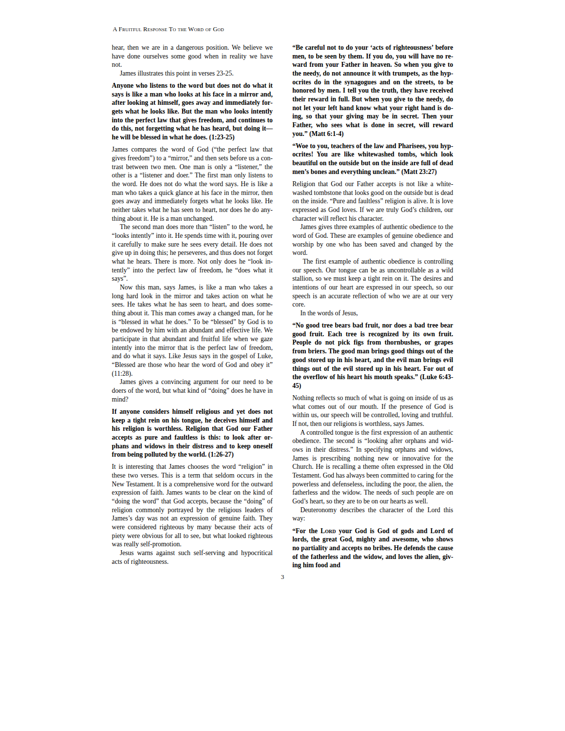A Fruitful Response To the Word of God
hear, then we are in a dangerous position. We believe we have done ourselves some good when in reality we have not.
James illustrates this point in verses 23-25.
Anyone who listens to the word but does not do what it says is like a man who looks at his face in a mirror and, after looking at himself, goes away and immediately forgets what he looks like. But the man who looks intently into the perfect law that gives freedom, and continues to do this, not forgetting what he has heard, but doing it—he will be blessed in what he does. (1:23-25)
James compares the word of God (“the perfect law that gives freedom”) to a “mirror,” and then sets before us a contrast between two men. One man is only a “listener,” the other is a “listener and doer.” The first man only listens to the word. He does not do what the word says. He is like a man who takes a quick glance at his face in the mirror, then goes away and immediately forgets what he looks like. He neither takes what he has seen to heart, nor does he do anything about it. He is a man unchanged.
The second man does more than “listen” to the word, he “looks intently” into it. He spends time with it, pouring over it carefully to make sure he sees every detail. He does not give up in doing this; he perseveres, and thus does not forget what he hears. There is more. Not only does he “look intently” into the perfect law of freedom, he “does what it says”.
Now this man, says James, is like a man who takes a long hard look in the mirror and takes action on what he sees. He takes what he has seen to heart, and does something about it. This man comes away a changed man, for he is “blessed in what he does.” To be “blessed” by God is to be endowed by him with an abundant and effective life. We participate in that abundant and fruitful life when we gaze intently into the mirror that is the perfect law of freedom, and do what it says. Like Jesus says in the gospel of Luke, “Blessed are those who hear the word of God and obey it” (11:28).
James gives a convincing argument for our need to be doers of the word, but what kind of “doing” does he have in mind?
If anyone considers himself religious and yet does not keep a tight rein on his tongue, he deceives himself and his religion is worthless. Religion that God our Father accepts as pure and faultless is this: to look after orphans and widows in their distress and to keep oneself from being polluted by the world. (1:26-27)
It is interesting that James chooses the word “religion” in these two verses. This is a term that seldom occurs in the New Testament. It is a comprehensive word for the outward expression of faith. James wants to be clear on the kind of “doing the word” that God accepts, because the “doing” of religion commonly portrayed by the religious leaders of James’s day was not an expression of genuine faith. They were considered righteous by many because their acts of piety were obvious for all to see, but what looked righteous was really self-promotion.
Jesus warns against such self-serving and hypocritical acts of righteousness.
“Be careful not to do your ‘acts of righteousness’ before men, to be seen by them. If you do, you will have no reward from your Father in heaven. So when you give to the needy, do not announce it with trumpets, as the hypocrites do in the synagogues and on the streets, to be honored by men. I tell you the truth, they have received their reward in full. But when you give to the needy, do not let your left hand know what your right hand is doing, so that your giving may be in secret. Then your Father, who sees what is done in secret, will reward you.” (Matt 6:1-4)
“Woe to you, teachers of the law and Pharisees, you hypocrites! You are like whitewashed tombs, which look beautiful on the outside but on the inside are full of dead men’s bones and everything unclean.” (Matt 23:27)
Religion that God our Father accepts is not like a whitewashed tombstone that looks good on the outside but is dead on the inside. “Pure and faultless” religion is alive. It is love expressed as God loves. If we are truly God’s children, our character will reflect his character.
James gives three examples of authentic obedience to the word of God. These are examples of genuine obedience and worship by one who has been saved and changed by the word.
The first example of authentic obedience is controlling our speech. Our tongue can be as uncontrollable as a wild stallion, so we must keep a tight rein on it. The desires and intentions of our heart are expressed in our speech, so our speech is an accurate reflection of who we are at our very core.
In the words of Jesus,
“No good tree bears bad fruit, nor does a bad tree bear good fruit. Each tree is recognized by its own fruit. People do not pick figs from thornbushes, or grapes from briers. The good man brings good things out of the good stored up in his heart, and the evil man brings evil things out of the evil stored up in his heart. For out of the overflow of his heart his mouth speaks.” (Luke 6:43-45)
Nothing reflects so much of what is going on inside of us as what comes out of our mouth. If the presence of God is within us, our speech will be controlled, loving and truthful. If not, then our religions is worthless, says James.
A controlled tongue is the first expression of an authentic obedience. The second is “looking after orphans and widows in their distress.” In specifying orphans and widows, James is prescribing nothing new or innovative for the Church. He is recalling a theme often expressed in the Old Testament. God has always been committed to caring for the powerless and defenseless, including the poor, the alien, the fatherless and the widow. The needs of such people are on God’s heart, so they are to be on our hearts as well.
Deuteronomy describes the character of the Lord this way:
“For the Lord your God is God of gods and Lord of lords, the great God, mighty and awesome, who shows no partiality and accepts no bribes. He defends the cause of the fatherless and the widow, and loves the alien, giving him food and
3